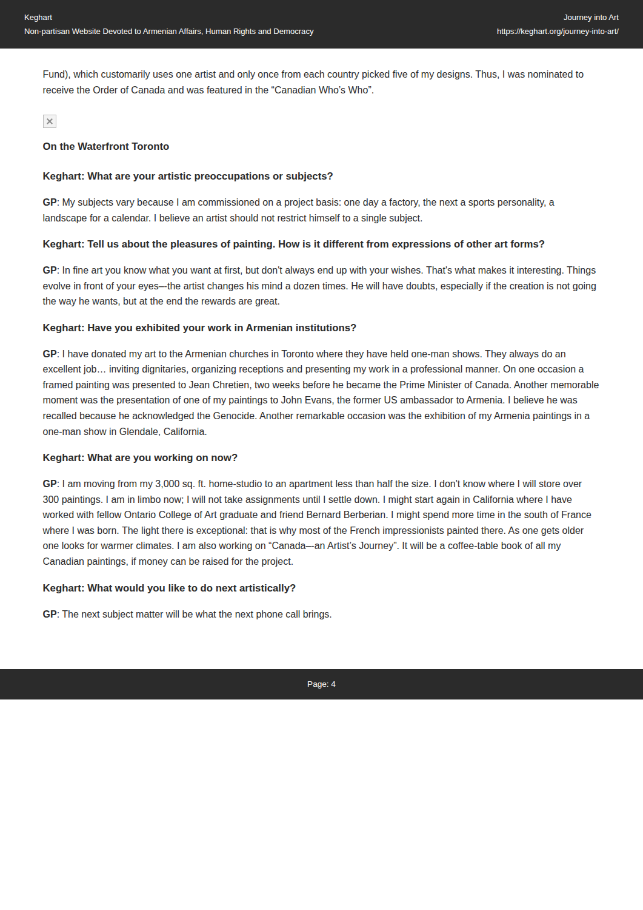Keghart Non-partisan Website Devoted to Armenian Affairs, Human Rights and Democracy
Journey into Art https://keghart.org/journey-into-art/
Fund), which customarily uses one artist and only once from each country picked five of my designs. Thus, I was nominated to receive the Order of Canada and was featured in the “Canadian Who’s Who”.
On the Waterfront Toronto
Keghart: What are your artistic preoccupations or subjects?
GP: My subjects vary because I am commissioned on a project basis: one day a factory, the next a sports personality, a landscape for a calendar. I believe an artist should not restrict himself to a single subject.
Keghart: Tell us about the pleasures of painting. How is it different from expressions of other art forms?
GP: In fine art you know what you want at first, but don't always end up with your wishes. That's what makes it interesting. Things evolve in front of your eyes–-the artist changes his mind a dozen times. He will have doubts, especially if the creation is not going the way he wants, but at the end the rewards are great.
Keghart: Have you exhibited your work in Armenian institutions?
GP: I have donated my art to the Armenian churches in Toronto where they have held one-man shows. They always do an excellent job… inviting dignitaries, organizing receptions and presenting my work in a professional manner. On one occasion a framed painting was presented to Jean Chretien, two weeks before he became the Prime Minister of Canada. Another memorable moment was the presentation of one of my paintings to John Evans, the former US ambassador to Armenia. I believe he was recalled because he acknowledged the Genocide. Another remarkable occasion was the exhibition of my Armenia paintings in a one-man show in Glendale, California.
Keghart: What are you working on now?
GP: I am moving from my 3,000 sq. ft. home-studio to an apartment less than half the size. I don't know where I will store over 300 paintings. I am in limbo now; I will not take assignments until I settle down. I might start again in California where I have worked with fellow Ontario College of Art graduate and friend Bernard Berberian. I might spend more time in the south of France where I was born. The light there is exceptional: that is why most of the French impressionists painted there. As one gets older one looks for warmer climates. I am also working on “Canada–-an Artist’s Journey”. It will be a coffee-table book of all my Canadian paintings, if money can be raised for the project.
Keghart: What would you like to do next artistically?
GP: The next subject matter will be what the next phone call brings.
Page: 4